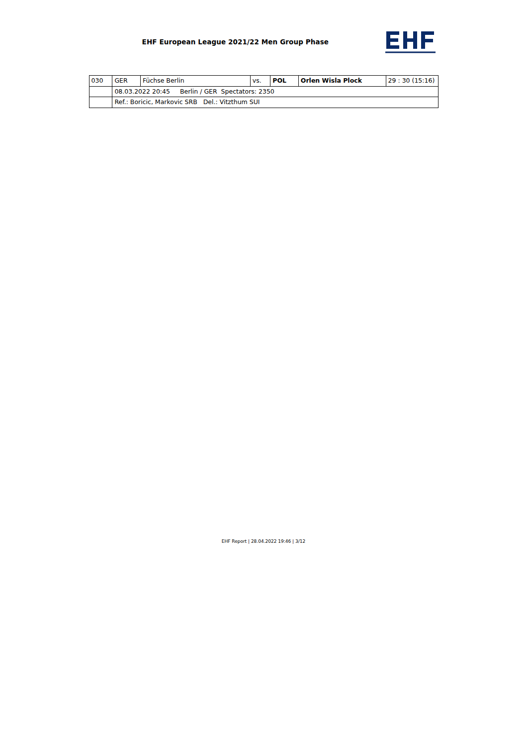EHF European League 2021/22 Men Group Phase
| 030 | GER | Füchse Berlin | vs. | POL | Orlen Wisla Plock | 29 : 30 (15:16) |
| | 08.03.2022 20:45 Berlin / GER Spectators: 2350 |
| | Ref.: Boricic, Markovic SRB Del.: Vitzthum SUI |
EHF Report | 28.04.2022 19:46 | 3/12